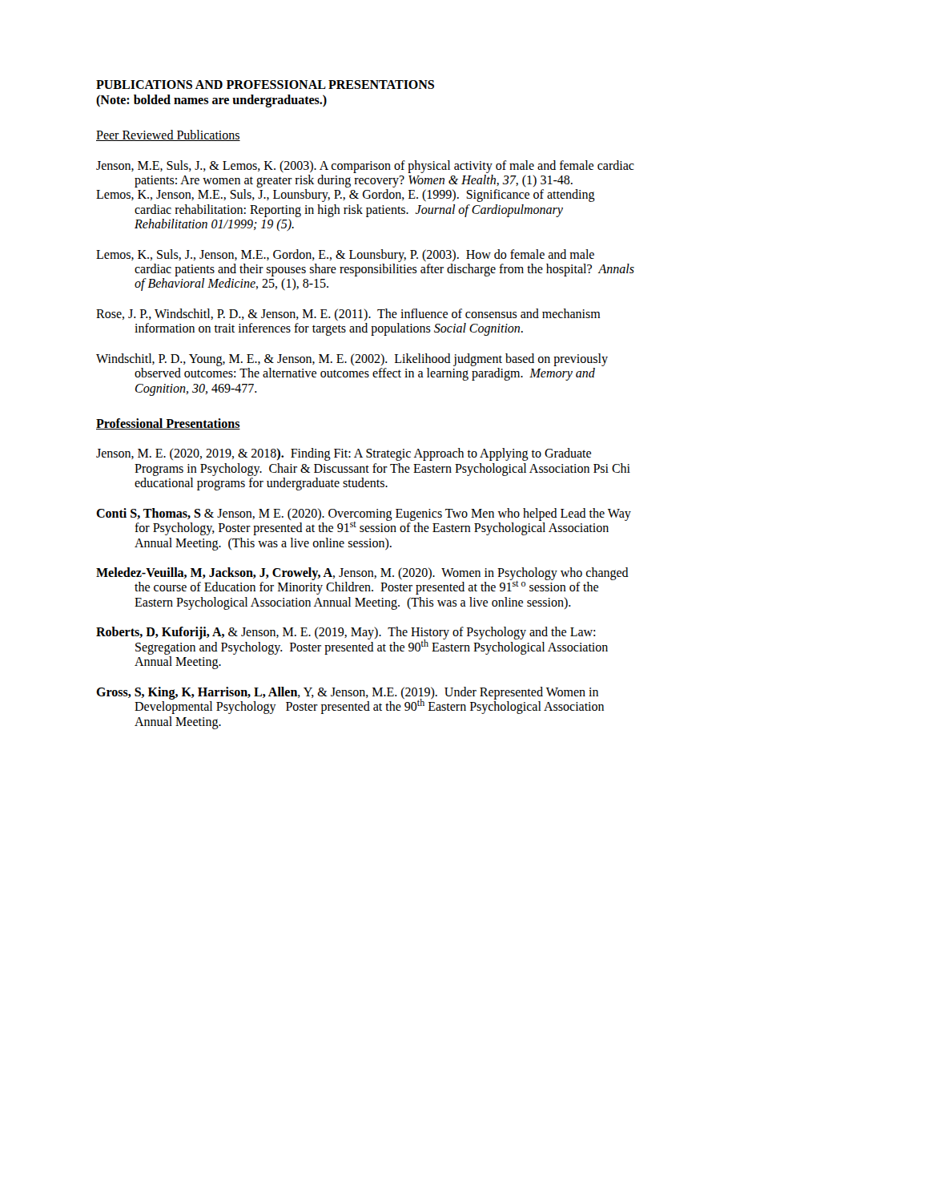PUBLICATIONS AND PROFESSIONAL PRESENTATIONS (Note: bolded names are undergraduates.)
Peer Reviewed Publications
Jenson, M.E, Suls, J., & Lemos, K. (2003). A comparison of physical activity of male and female cardiac patients: Are women at greater risk during recovery? Women & Health, 37, (1) 31-48.
Lemos, K., Jenson, M.E., Suls, J., Lounsbury, P., & Gordon, E. (1999). Significance of attending cardiac rehabilitation: Reporting in high risk patients. Journal of Cardiopulmonary Rehabilitation 01/1999; 19 (5).
Lemos, K., Suls, J., Jenson, M.E., Gordon, E., & Lounsbury, P. (2003). How do female and male cardiac patients and their spouses share responsibilities after discharge from the hospital? Annals of Behavioral Medicine, 25, (1), 8-15.
Rose, J. P., Windschitl, P. D., & Jenson, M. E. (2011). The influence of consensus and mechanism information on trait inferences for targets and populations Social Cognition.
Windschitl, P. D., Young, M. E., & Jenson, M. E. (2002). Likelihood judgment based on previously observed outcomes: The alternative outcomes effect in a learning paradigm. Memory and Cognition, 30, 469-477.
Professional Presentations
Jenson, M. E. (2020, 2019, & 2018). Finding Fit: A Strategic Approach to Applying to Graduate Programs in Psychology. Chair & Discussant for The Eastern Psychological Association Psi Chi educational programs for undergraduate students.
Conti S, Thomas, S & Jenson, M E. (2020). Overcoming Eugenics Two Men who helped Lead the Way for Psychology, Poster presented at the 91st session of the Eastern Psychological Association Annual Meeting. (This was a live online session).
Meledez-Veuilla, M, Jackson, J, Crowely, A, Jenson, M. (2020). Women in Psychology who changed the course of Education for Minority Children. Poster presented at the 91st o session of the Eastern Psychological Association Annual Meeting. (This was a live online session).
Roberts, D, Kuforiji, A, & Jenson, M. E. (2019, May). The History of Psychology and the Law: Segregation and Psychology. Poster presented at the 90th Eastern Psychological Association Annual Meeting.
Gross, S, King, K, Harrison, L, Allen, Y, & Jenson, M.E. (2019). Under Represented Women in Developmental Psychology Poster presented at the 90th Eastern Psychological Association Annual Meeting.